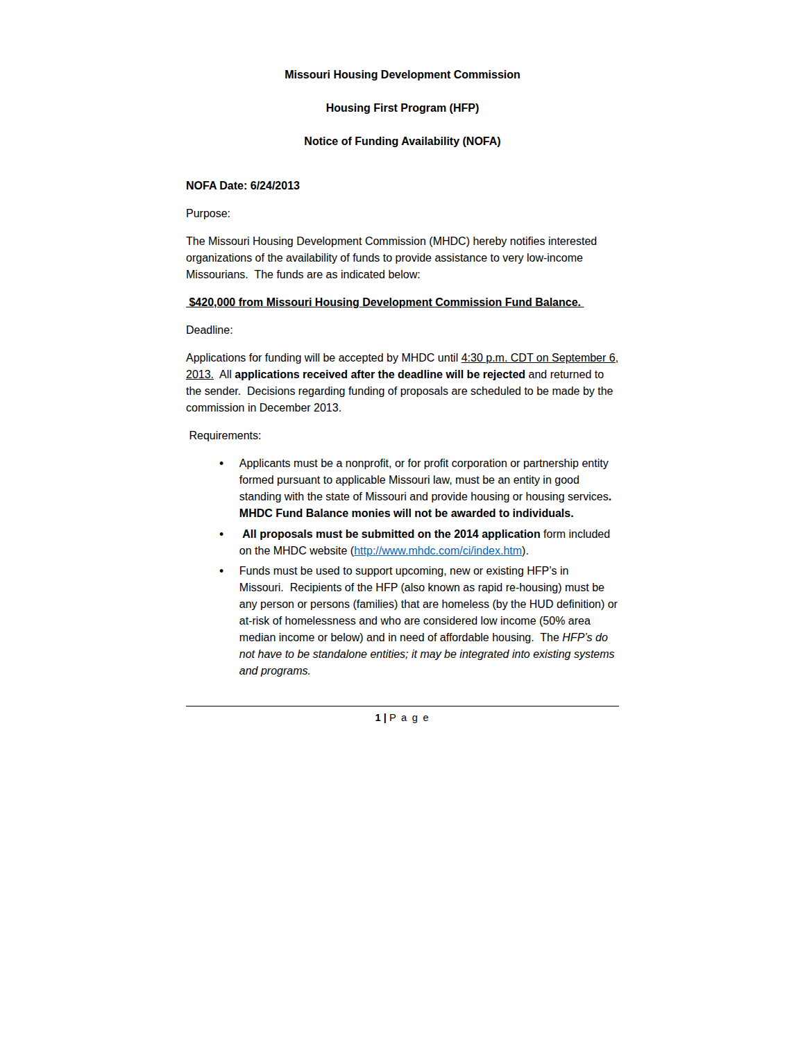Missouri Housing Development Commission Housing First Program (HFP) Notice of Funding Availability (NOFA)
NOFA Date: 6/24/2013
Purpose:
The Missouri Housing Development Commission (MHDC) hereby notifies interested organizations of the availability of funds to provide assistance to very low-income Missourians. The funds are as indicated below:
$420,000 from Missouri Housing Development Commission Fund Balance.
Deadline:
Applications for funding will be accepted by MHDC until 4:30 p.m. CDT on September 6, 2013. All applications received after the deadline will be rejected and returned to the sender. Decisions regarding funding of proposals are scheduled to be made by the commission in December 2013.
Requirements:
Applicants must be a nonprofit, or for profit corporation or partnership entity formed pursuant to applicable Missouri law, must be an entity in good standing with the state of Missouri and provide housing or housing services. MHDC Fund Balance monies will not be awarded to individuals.
All proposals must be submitted on the 2014 application form included on the MHDC website (http://www.mhdc.com/ci/index.htm).
Funds must be used to support upcoming, new or existing HFP’s in Missouri. Recipients of the HFP (also known as rapid re-housing) must be any person or persons (families) that are homeless (by the HUD definition) or at-risk of homelessness and who are considered low income (50% area median income or below) and in need of affordable housing. The HFP’s do not have to be standalone entities; it may be integrated into existing systems and programs.
1 | P a g e